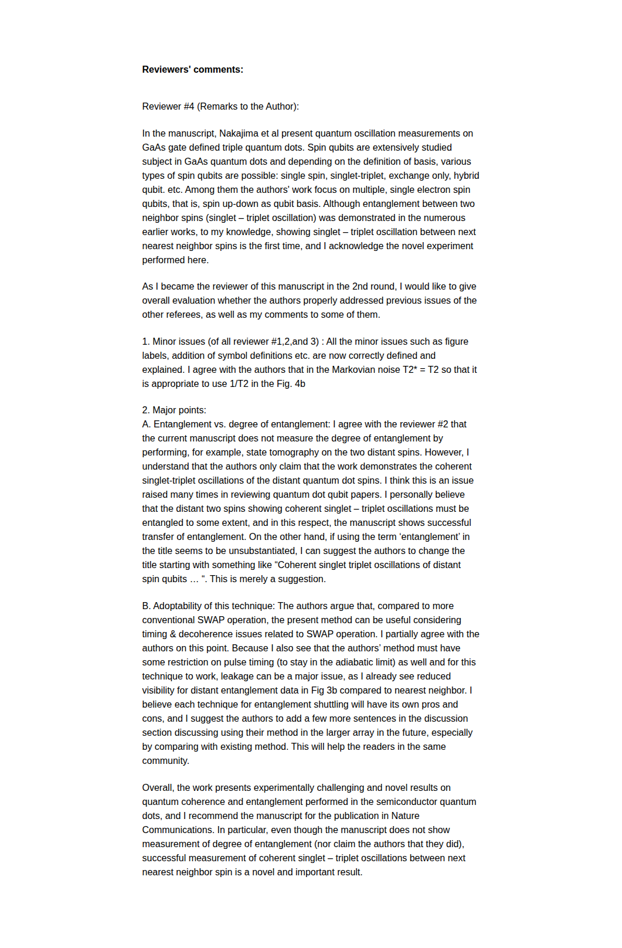Reviewers' comments:
Reviewer #4 (Remarks to the Author):
In the manuscript, Nakajima et al present quantum oscillation measurements on GaAs gate defined triple quantum dots. Spin qubits are extensively studied subject in GaAs quantum dots and depending on the definition of basis, various types of spin qubits are possible: single spin, singlet-triplet, exchange only, hybrid qubit. etc. Among them the authors' work focus on multiple, single electron spin qubits, that is, spin up-down as qubit basis. Although entanglement between two neighbor spins (singlet – triplet oscillation) was demonstrated in the numerous earlier works, to my knowledge, showing singlet – triplet oscillation between next nearest neighbor spins is the first time, and I acknowledge the novel experiment performed here.
As I became the reviewer of this manuscript in the 2nd round, I would like to give overall evaluation whether the authors properly addressed previous issues of the other referees, as well as my comments to some of them.
1. Minor issues (of all reviewer #1,2,and 3) : All the minor issues such as figure labels, addition of symbol definitions etc. are now correctly defined and explained. I agree with the authors that in the Markovian noise T2* = T2 so that it is appropriate to use 1/T2 in the Fig. 4b
2. Major points:
A. Entanglement vs. degree of entanglement: I agree with the reviewer #2 that the current manuscript does not measure the degree of entanglement by performing, for example, state tomography on the two distant spins. However, I understand that the authors only claim that the work demonstrates the coherent singlet-triplet oscillations of the distant quantum dot spins. I think this is an issue raised many times in reviewing quantum dot qubit papers. I personally believe that the distant two spins showing coherent singlet – triplet oscillations must be entangled to some extent, and in this respect, the manuscript shows successful transfer of entanglement. On the other hand, if using the term ‘entanglement’ in the title seems to be unsubstantiated, I can suggest the authors to change the title starting with something like “Coherent singlet triplet oscillations of distant spin qubits … “. This is merely a suggestion.
B. Adoptability of this technique: The authors argue that, compared to more conventional SWAP operation, the present method can be useful considering timing & decoherence issues related to SWAP operation. I partially agree with the authors on this point. Because I also see that the authors’ method must have some restriction on pulse timing (to stay in the adiabatic limit) as well and for this technique to work, leakage can be a major issue, as I already see reduced visibility for distant entanglement data in Fig 3b compared to nearest neighbor. I believe each technique for entanglement shuttling will have its own pros and cons, and I suggest the authors to add a few more sentences in the discussion section discussing using their method in the larger array in the future, especially by comparing with existing method. This will help the readers in the same community.
Overall, the work presents experimentally challenging and novel results on quantum coherence and entanglement performed in the semiconductor quantum dots, and I recommend the manuscript for the publication in Nature Communications. In particular, even though the manuscript does not show measurement of degree of entanglement (nor claim the authors that they did), successful measurement of coherent singlet – triplet oscillations between next nearest neighbor spin is a novel and important result.